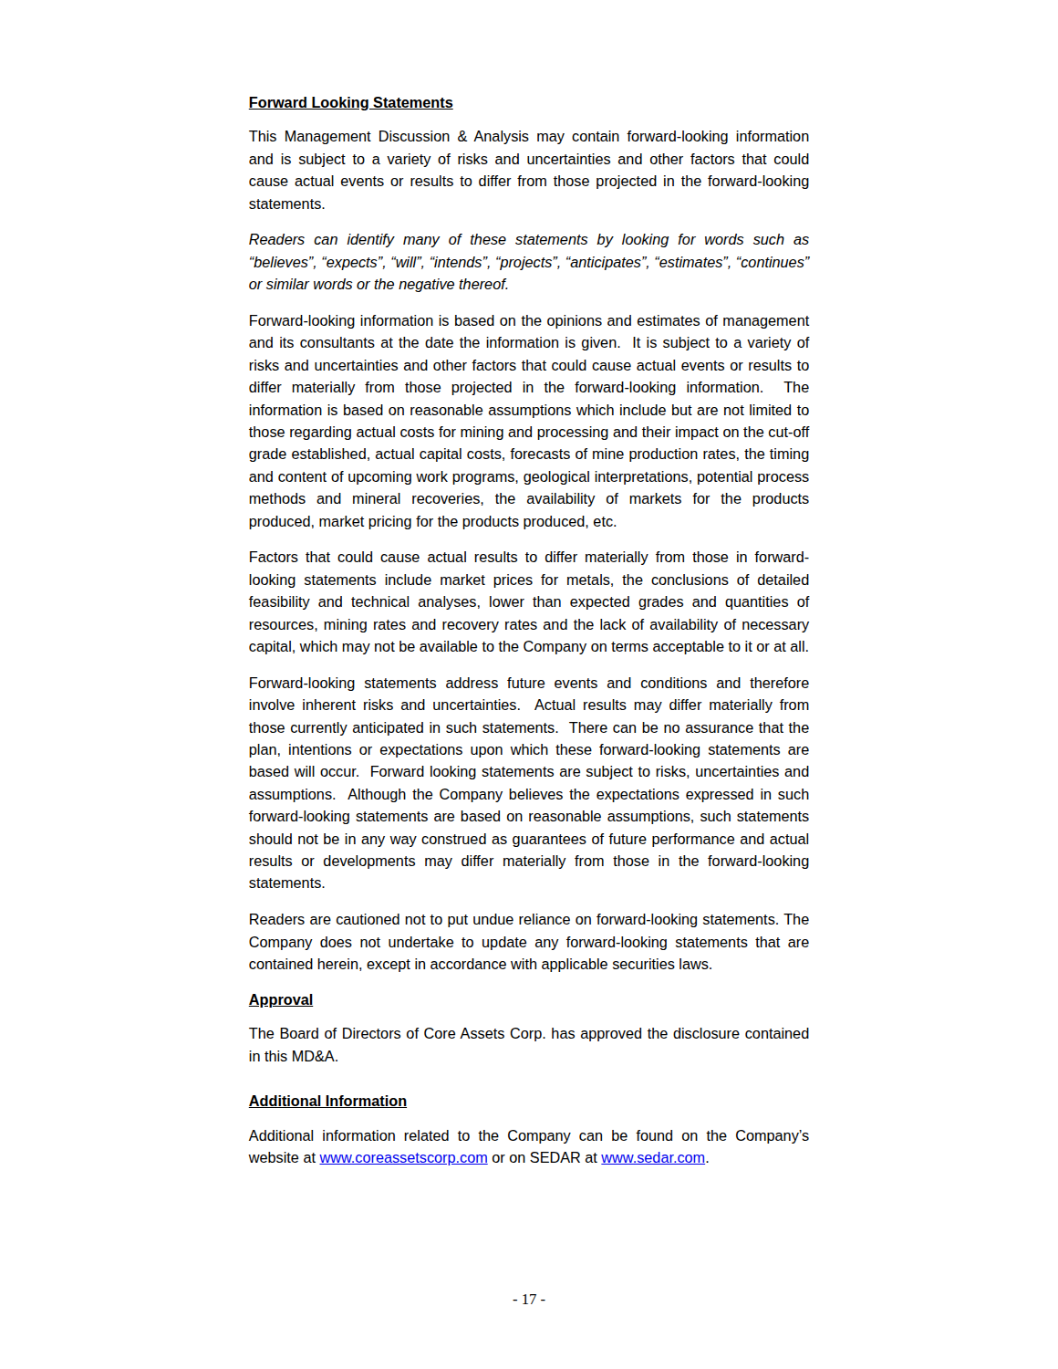Forward Looking Statements
This Management Discussion & Analysis may contain forward-looking information and is subject to a variety of risks and uncertainties and other factors that could cause actual events or results to differ from those projected in the forward-looking statements.
Readers can identify many of these statements by looking for words such as “believes”, “expects”, “will”, “intends”, “projects”, “anticipates”, “estimates”, “continues” or similar words or the negative thereof.
Forward-looking information is based on the opinions and estimates of management and its consultants at the date the information is given. It is subject to a variety of risks and uncertainties and other factors that could cause actual events or results to differ materially from those projected in the forward-looking information. The information is based on reasonable assumptions which include but are not limited to those regarding actual costs for mining and processing and their impact on the cut-off grade established, actual capital costs, forecasts of mine production rates, the timing and content of upcoming work programs, geological interpretations, potential process methods and mineral recoveries, the availability of markets for the products produced, market pricing for the products produced, etc.
Factors that could cause actual results to differ materially from those in forward-looking statements include market prices for metals, the conclusions of detailed feasibility and technical analyses, lower than expected grades and quantities of resources, mining rates and recovery rates and the lack of availability of necessary capital, which may not be available to the Company on terms acceptable to it or at all.
Forward-looking statements address future events and conditions and therefore involve inherent risks and uncertainties. Actual results may differ materially from those currently anticipated in such statements. There can be no assurance that the plan, intentions or expectations upon which these forward-looking statements are based will occur. Forward looking statements are subject to risks, uncertainties and assumptions. Although the Company believes the expectations expressed in such forward-looking statements are based on reasonable assumptions, such statements should not be in any way construed as guarantees of future performance and actual results or developments may differ materially from those in the forward-looking statements.
Readers are cautioned not to put undue reliance on forward-looking statements. The Company does not undertake to update any forward-looking statements that are contained herein, except in accordance with applicable securities laws.
Approval
The Board of Directors of Core Assets Corp. has approved the disclosure contained in this MD&A.
Additional Information
Additional information related to the Company can be found on the Company’s website at www.coreassetscorp.com or on SEDAR at www.sedar.com.
- 17 -